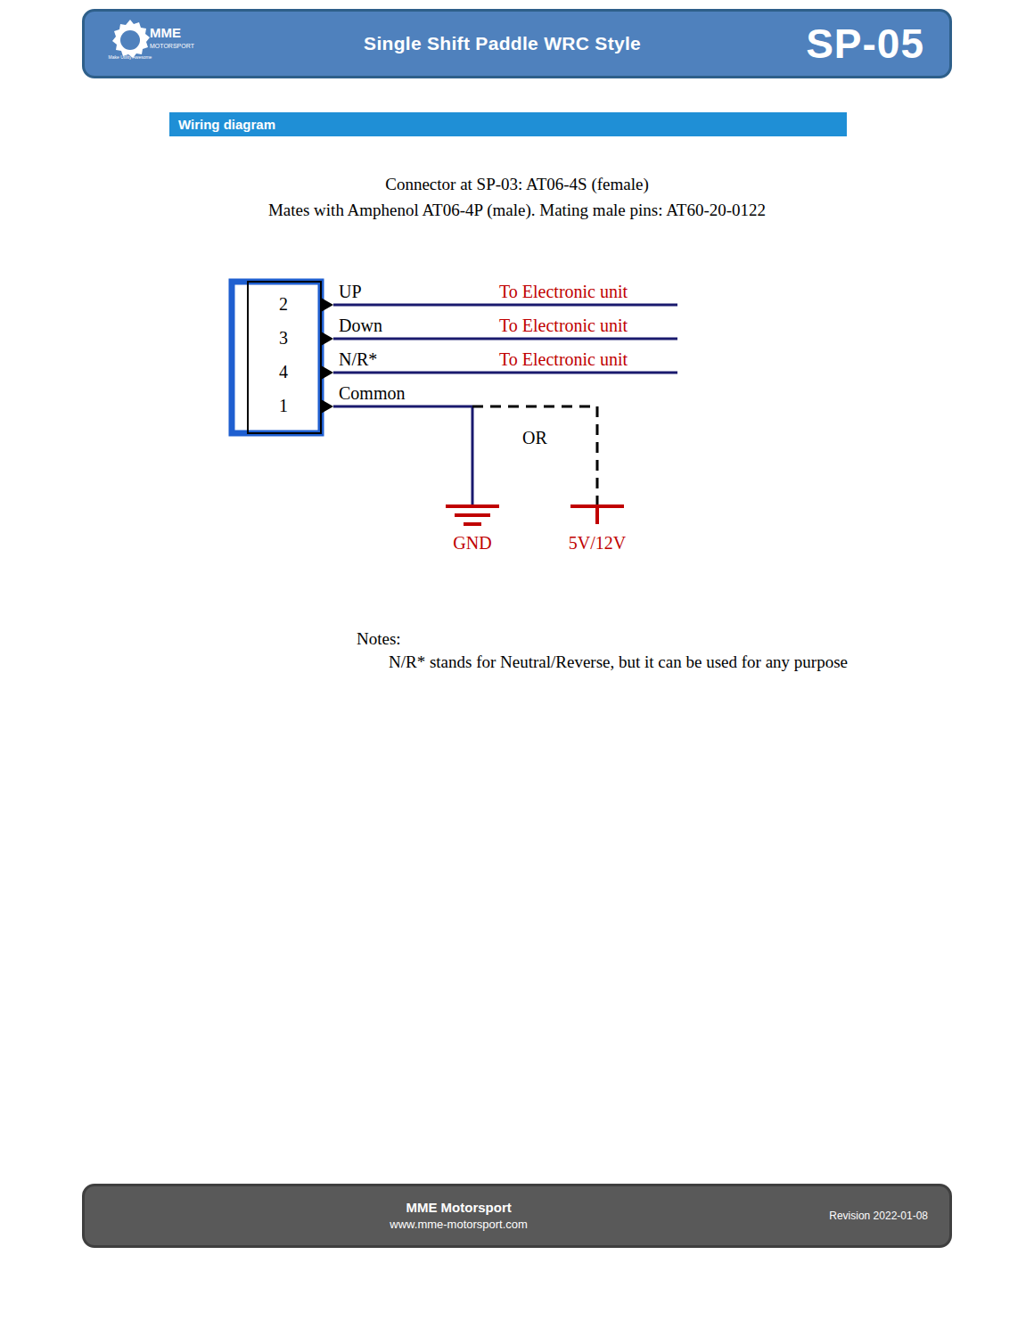MME MOTORSPORT Make Utility Awesome
Single Shift Paddle WRC Style
SP-05
Wiring diagram
Connector at SP-03: AT06-4S (female)
Mates with Amphenol AT06-4P (male). Mating male pins: AT60-20-0122
2 3 4 1 UP Down N/R* Common To Electronic unit To Electronic unit To Electronic unit OR GND 5V/12V
Notes:
N/R* stands for Neutral/Reverse, but it can be used for any purpose
MME Motorsport
www.mme-motorsport.com
Revision 2022-01-08